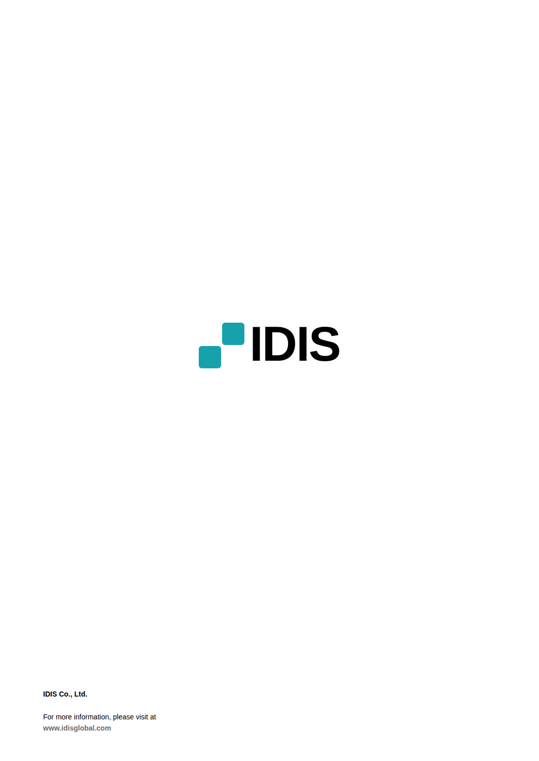IDIS
IDIS Co., Ltd.
For more information, please visit at
www.idisglobal.com